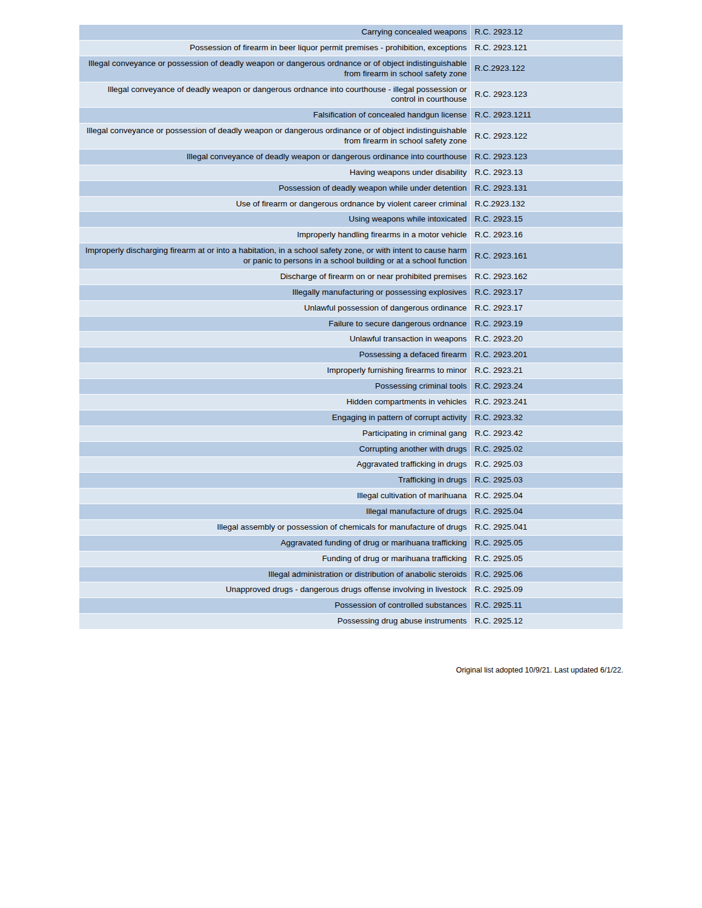| Carrying concealed weapons | R.C. 2923.12 |
| Possession of firearm in beer liquor permit premises - prohibition, exceptions | R.C. 2923.121 |
| Illegal conveyance or possession of deadly weapon or dangerous ordnance or of object indistinguishable from firearm in school safety zone | R.C.2923.122 |
| Illegal conveyance of deadly weapon or dangerous ordnance into courthouse - illegal possession or control in courthouse | R.C. 2923.123 |
| Falsification of concealed handgun license | R.C. 2923.1211 |
| Illegal conveyance or possession of deadly weapon or dangerous ordinance or of object indistinguishable from firearm in school safety zone | R.C. 2923.122 |
| Illegal conveyance of deadly weapon or dangerous ordinance into courthouse | R.C. 2923.123 |
| Having weapons under disability | R.C. 2923.13 |
| Possession of deadly weapon while under detention | R.C. 2923.131 |
| Use of firearm or dangerous ordnance by violent career criminal | R.C.2923.132 |
| Using weapons while intoxicated | R.C. 2923.15 |
| Improperly handling firearms in a motor vehicle | R.C. 2923.16 |
| Improperly discharging firearm at or into a habitation, in a school safety zone, or with intent to cause harm or panic to persons in a school building or at a school function | R.C. 2923.161 |
| Discharge of firearm on or near prohibited premises | R.C. 2923.162 |
| Illegally manufacturing or possessing explosives | R.C. 2923.17 |
| Unlawful possession of dangerous ordinance | R.C. 2923.17 |
| Failure to secure dangerous ordnance | R.C. 2923.19 |
| Unlawful transaction in weapons | R.C. 2923.20 |
| Possessing a defaced firearm | R.C. 2923.201 |
| Improperly furnishing firearms to minor | R.C. 2923.21 |
| Possessing criminal tools | R.C. 2923.24 |
| Hidden compartments in vehicles | R.C. 2923.241 |
| Engaging in pattern of corrupt activity | R.C. 2923.32 |
| Participating in criminal gang | R.C. 2923.42 |
| Corrupting another with drugs | R.C. 2925.02 |
| Aggravated trafficking in drugs | R.C. 2925.03 |
| Trafficking in drugs | R.C. 2925.03 |
| Illegal cultivation of marihuana | R.C. 2925.04 |
| Illegal manufacture of drugs | R.C. 2925.04 |
| Illegal assembly or possession of chemicals for manufacture of drugs | R.C. 2925.041 |
| Aggravated funding of drug or marihuana trafficking | R.C. 2925.05 |
| Funding of drug or marihuana trafficking | R.C. 2925.05 |
| Illegal administration or distribution of anabolic steroids | R.C. 2925.06 |
| Unapproved drugs - dangerous drugs offense involving in livestock | R.C. 2925.09 |
| Possession of controlled substances | R.C. 2925.11 |
| Possessing drug abuse instruments | R.C. 2925.12 |
Original list adopted 10/9/21. Last updated 6/1/22.